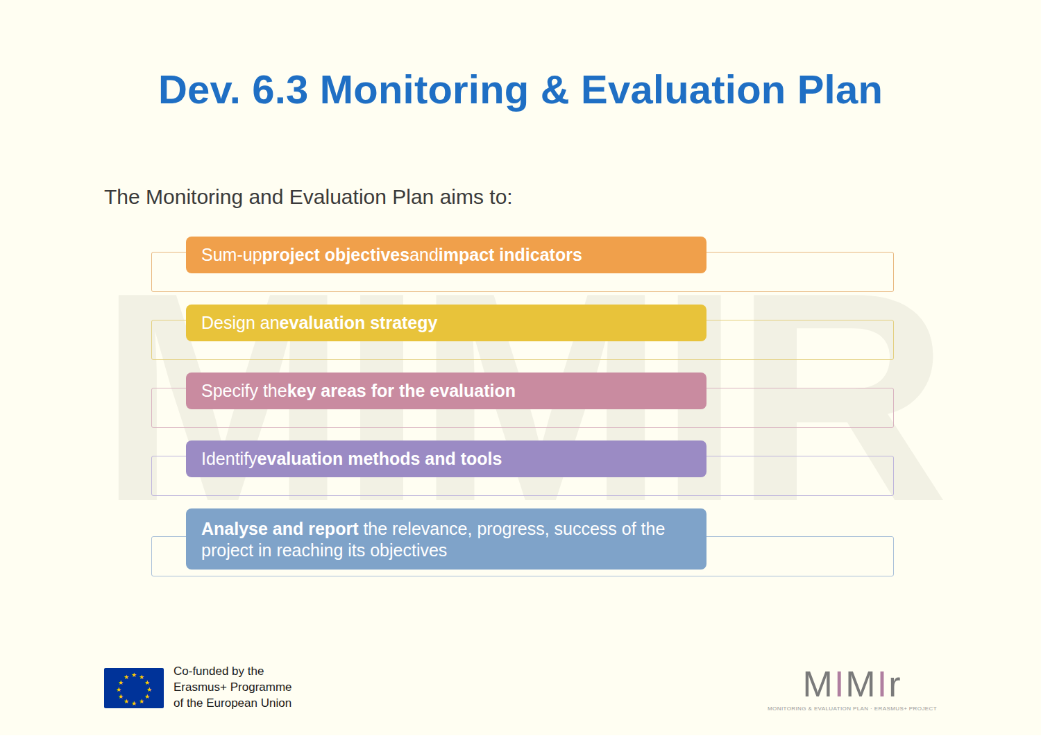MIMIR
Dev. 6.3 Monitoring & Evaluation Plan
The Monitoring and Evaluation Plan aims to:
Sum-up project objectives and impact indicators
Design an evaluation strategy
Specify the key areas for the evaluation
Identify evaluation methods and tools
Analyse and report the relevance, progress, success of the project in reaching its objectives
★ ★ ★ ★ ★ ★ ★ ★ ★ ★ ★ ★
Co-funded by the
Erasmus+ Programme
of the European Union
MIMIr
Monitoring & Evaluation Plan · Erasmus+ Project